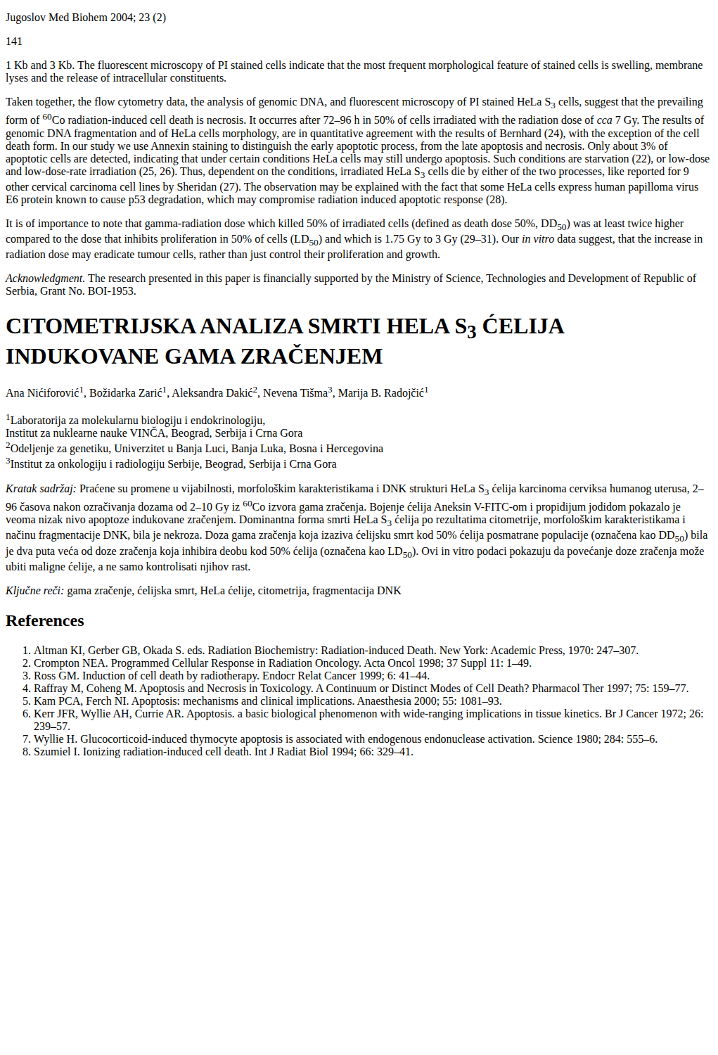Jugoslov Med Biohem 2004; 23 (2)
141
1 Kb and 3 Kb. The fluorescent microscopy of PI stained cells indicate that the most frequent morphological feature of stained cells is swelling, membrane lyses and the release of intracellular constituents.
Taken together, the flow cytometry data, the analysis of genomic DNA, and fluorescent microscopy of PI stained HeLa S3 cells, suggest that the prevailing form of 60Co radiation-induced cell death is necrosis. It occurres after 72–96 h in 50% of cells irradiated with the radiation dose of cca 7 Gy. The results of genomic DNA fragmentation and of HeLa cells morphology, are in quantitative agreement with the results of Bernhard (24), with the exception of the cell death form. In our study we use Annexin staining to distinguish the early apoptotic process, from the late apoptosis and necrosis. Only about 3% of apoptotic cells are detected, indicating that under certain conditions HeLa cells may still undergo apoptosis. Such conditions are starvation (22), or low-dose and low-dose-rate irradiation (25, 26). Thus, dependent on the conditions, irradiated HeLa S3 cells die by either of the two processes, like reported for 9 other cervical carcinoma cell lines by Sheridan (27). The observation may be explained with the fact that some HeLa cells express human papilloma virus E6 protein known to cause p53 degradation, which may compromise radiation induced apoptotic response (28).
It is of importance to note that gamma-radiation dose which killed 50% of irradiated cells (defined as death dose 50%, DD50) was at least twice higher compared to the dose that inhibits proliferation in 50% of cells (LD50) and which is 1.75 Gy to 3 Gy (29–31). Our in vitro data suggest, that the increase in radiation dose may eradicate tumour cells, rather than just control their proliferation and growth.
Acknowledgment. The research presented in this paper is financially supported by the Ministry of Science, Technologies and Development of Republic of Serbia, Grant No. BOI-1953.
CITOMETRIJSKA ANALIZA SMRTI HELA S3 ĆELIJA INDUKOVANE GAMA ZRAČENJEM
Ana Nićiforović1, Božidarka Zarić1, Aleksandra Dakić2, Nevena Tišma3, Marija B. Radojčić1
1Laboratorija za molekularnu biologiju i endokrinologiju,
Institut za nuklearne nauke VINČA, Beograd, Serbija i Crna Gora
2Odeljenje za genetiku, Univerzitet u Banja Luci, Banja Luka, Bosna i Hercegovina
3Institut za onkologiju i radiologiju Serbije, Beograd, Serbija i Crna Gora
Kratak sadržaj: Praćene su promene u vijabilnosti, morfološkim karakteristikama i DNK strukturi HeLa S3 ćelija karcinoma cerviksa humanog uterusa, 2–96 časova nakon ozračivanja dozama od 2–10 Gy iz 60Co izvora gama zračenja. Bojenje ćelija Aneksin V-FITC-om i propidijum jodidom pokazalo je veoma nizak nivo apoptoze indukovane zračenjem. Dominantna forma smrti HeLa S3 ćelija po rezultatima citometrije, morfološkim karakteristikama i načinu fragmentacije DNK, bila je nekroza. Doza gama zračenja koja izaziva ćelijsku smrt kod 50% ćelija posmatrane populacije (označena kao DD50) bila je dva puta veća od doze zračenja koja inhibira deobu kod 50% ćelija (označena kao LD50). Ovi in vitro podaci pokazuju da povećanje doze zračenja može ubiti maligne ćelije, a ne samo kontrolisati njihov rast.
Ključne reči: gama zračenje, ćelijska smrt, HeLa ćelije, citometrija, fragmentacija DNK
References
Altman KI, Gerber GB, Okada S. eds. Radiation Biochemistry: Radiation-induced Death. New York: Academic Press, 1970: 247–307.
Crompton NEA. Programmed Cellular Response in Radiation Oncology. Acta Oncol 1998; 37 Suppl 11: 1–49.
Ross GM. Induction of cell death by radiotherapy. Endocr Relat Cancer 1999; 6: 41–44.
Raffray M, Coheng M. Apoptosis and Necrosis in Toxicology. A Continuum or Distinct Modes of Cell Death? Pharmacol Ther 1997; 75: 159–77.
Kam PCA, Ferch NI. Apoptosis: mechanisms and clinical implications. Anaesthesia 2000; 55: 1081–93.
Kerr JFR, Wyllie AH, Currie AR. Apoptosis. a basic biological phenomenon with wide-ranging implications in tissue kinetics. Br J Cancer 1972; 26: 239–57.
Wyllie H. Glucocorticoid-induced thymocyte apoptosis is associated with endogenous endonuclease activation. Science 1980; 284: 555–6.
Szumiel I. Ionizing radiation-induced cell death. Int J Radiat Biol 1994; 66: 329–41.